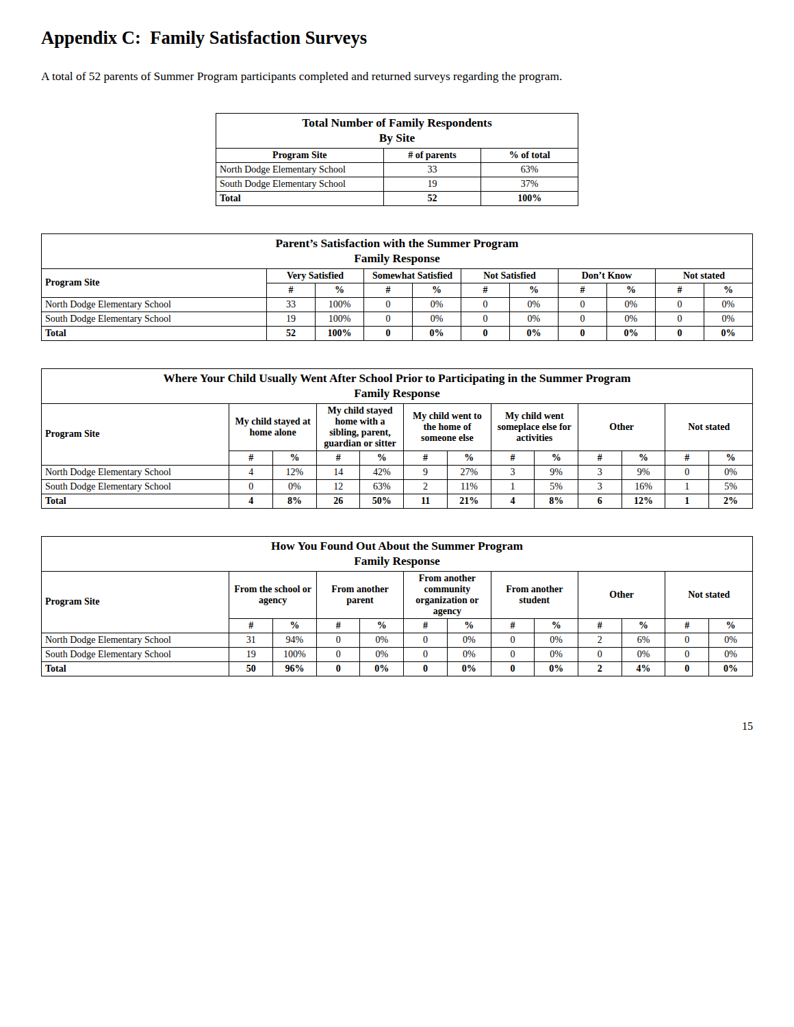Appendix C: Family Satisfaction Surveys
A total of 52 parents of Summer Program participants completed and returned surveys regarding the program.
| Total Number of Family Respondents |
| By Site |
| Program Site | # of parents | % of total |
| North Dodge Elementary School | 33 | 63% |
| South Dodge Elementary School | 19 | 37% |
| Total | 52 | 100% |
| Parent’s Satisfaction with the Summer Program |
| Family Response |
| Program Site | Very Satisfied | Somewhat Satisfied | Not Satisfied | Don’t Know | Not stated |
| # | % | # | % | # | % | # | % | # | % |
| North Dodge Elementary School | 33 | 100% | 0 | 0% | 0 | 0% | 0 | 0% | 0 | 0% |
| South Dodge Elementary School | 19 | 100% | 0 | 0% | 0 | 0% | 0 | 0% | 0 | 0% |
| Total | 52 | 100% | 0 | 0% | 0 | 0% | 0 | 0% | 0 | 0% |
| Where Your Child Usually Went After School Prior to Participating in the Summer Program |
| Family Response |
| Program Site | My child stayed at home alone | My child stayed home with a sibling, parent, guardian or sitter | My child went to the home of someone else | My child went someplace else for activities | Other | Not stated |
| # | % | # | % | # | % | # | % | # | % | # | % |
| North Dodge Elementary School | 4 | 12% | 14 | 42% | 9 | 27% | 3 | 9% | 3 | 9% | 0 | 0% |
| South Dodge Elementary School | 0 | 0% | 12 | 63% | 2 | 11% | 1 | 5% | 3 | 16% | 1 | 5% |
| Total | 4 | 8% | 26 | 50% | 11 | 21% | 4 | 8% | 6 | 12% | 1 | 2% |
| How You Found Out About the Summer Program |
| Family Response |
| Program Site | From the school or agency | From another parent | From another community organization or agency | From another student | Other | Not stated |
| # | % | # | % | # | % | # | % | # | % | # | % |
| North Dodge Elementary School | 31 | 94% | 0 | 0% | 0 | 0% | 0 | 0% | 2 | 6% | 0 | 0% |
| South Dodge Elementary School | 19 | 100% | 0 | 0% | 0 | 0% | 0 | 0% | 0 | 0% | 0 | 0% |
| Total | 50 | 96% | 0 | 0% | 0 | 0% | 0 | 0% | 2 | 4% | 0 | 0% |
15